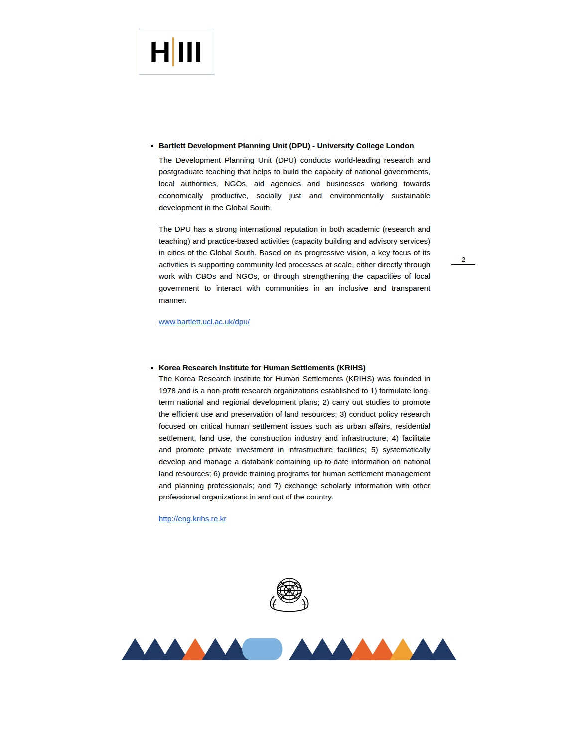H III
Bartlett Development Planning Unit (DPU) - University College London
The Development Planning Unit (DPU) conducts world-leading research and postgraduate teaching that helps to build the capacity of national governments, local authorities, NGOs, aid agencies and businesses working towards economically productive, socially just and environmentally sustainable development in the Global South.
The DPU has a strong international reputation in both academic (research and teaching) and practice-based activities (capacity building and advisory services) in cities of the Global South. Based on its progressive vision, a key focus of its activities is supporting community-led processes at scale, either directly through work with CBOs and NGOs, or through strengthening the capacities of local government to interact with communities in an inclusive and transparent manner.
www.bartlett.ucl.ac.uk/dpu/
Korea Research Institute for Human Settlements (KRIHS)
The Korea Research Institute for Human Settlements (KRIHS) was founded in 1978 and is a non-profit research organizations established to 1) formulate long-term national and regional development plans; 2) carry out studies to promote the efficient use and preservation of land resources; 3) conduct policy research focused on critical human settlement issues such as urban affairs, residential settlement, land use, the construction industry and infrastructure; 4) facilitate and promote private investment in infrastructure facilities; 5) systematically develop and manage a databank containing up-to-date information on national land resources; 6) provide training programs for human settlement management and planning professionals; and 7) exchange scholarly information with other professional organizations in and out of the country.
http://eng.krihs.re.kr
2